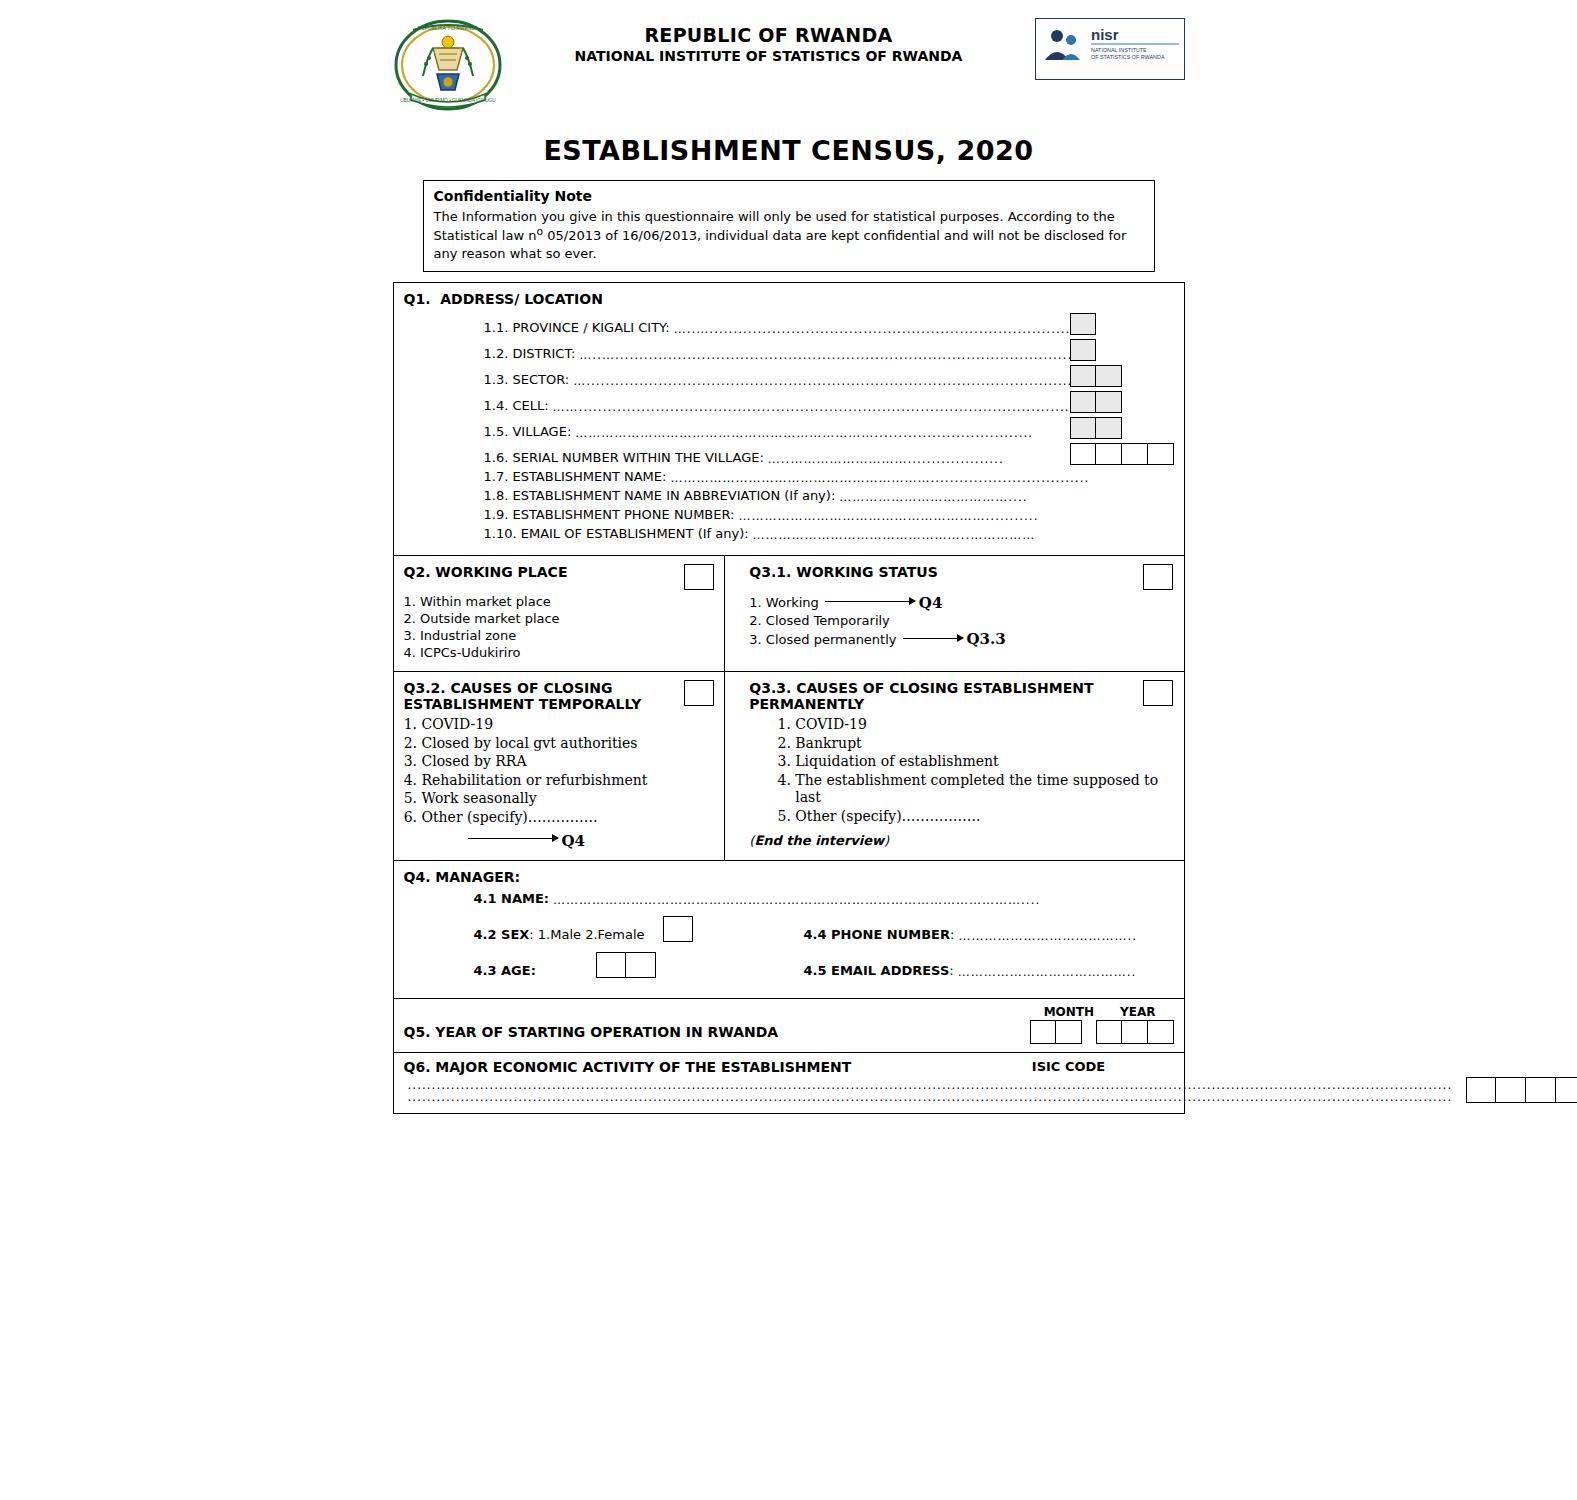REPUBLIKA Y'U RWANDA UBUMWE • UMURIMO • GUKUNDA IGIHUGU
REPUBLIC OF RWANDA
NATIONAL INSTITUTE OF STATISTICS OF RWANDA
nisr NATIONAL INSTITUTE OF STATISTICS OF RWANDA
ESTABLISHMENT CENSUS, 2020
Confidentiality Note
The Information you give in this questionnaire will only be used for statistical purposes. According to the Statistical law no 05/2013 of 16/06/2013, individual data are kept confidential and will not be disclosed for any reason what so ever.
Q1. ADDRESS/ LOCATION
1.1. PROVINCE / KIGALI CITY: …..…...........................................................................................
1.2. DISTRICT: …..….........................................................................................................................
1.3. SECTOR: …..................................................................................................................................
1.4. CELL: …….................................................................................................................................
1.5. VILLAGE: …………………………………………………………….................................
1.6. SERIAL NUMBER WITHIN THE VILLAGE: …..………………………....................
1.7. ESTABLISHMENT NAME: …………………………………………………….................................
1.8. ESTABLISHMENT NAME IN ABBREVIATION (If any): …………………………………....
1.9. ESTABLISHMENT PHONE NUMBER: …………………………………………………...........
1.10. EMAIL OF ESTABLISHMENT (If any): …………………………………………..……………
Q2. WORKING PLACE
1. Within market place
2. Outside market place
3. Industrial zone
4. ICPCs-Udukiriro
Q3.1. WORKING STATUS
1. Working Q4
2. Closed Temporarily
3. Closed permanently Q3.3
Q3.2. CAUSES OF CLOSING
ESTABLISHMENT TEMPORALLY
COVID-19
Closed by local gvt authorities
Closed by RRA
Rehabilitation or refurbishment
Work seasonally
Other (specify)……………
Q4
Q3.3. CAUSES OF CLOSING ESTABLISHMENT
PERMANENTLY
COVID-19
Bankrupt
Liquidation of establishment
The establishment completed the time supposed to last
Other (specify)……………..
(End the interview)
Q4. MANAGER:
4.1 NAME: ………………………………………………………………………………………………....
4.2 SEX: 1.Male 2.Female 4.4 PHONE NUMBER: …………………………………..
4.3 AGE: 4.5 EMAIL ADDRESS: …………………………………..
Q5. YEAR OF STARTING OPERATION IN RWANDA
MONTH YEAR
Q6. MAJOR ECONOMIC ACTIVITY OF THE ESTABLISHMENT
ISIC CODE
.........................................................................................................................................................................................................................
.........................................................................................................................................................................................................................